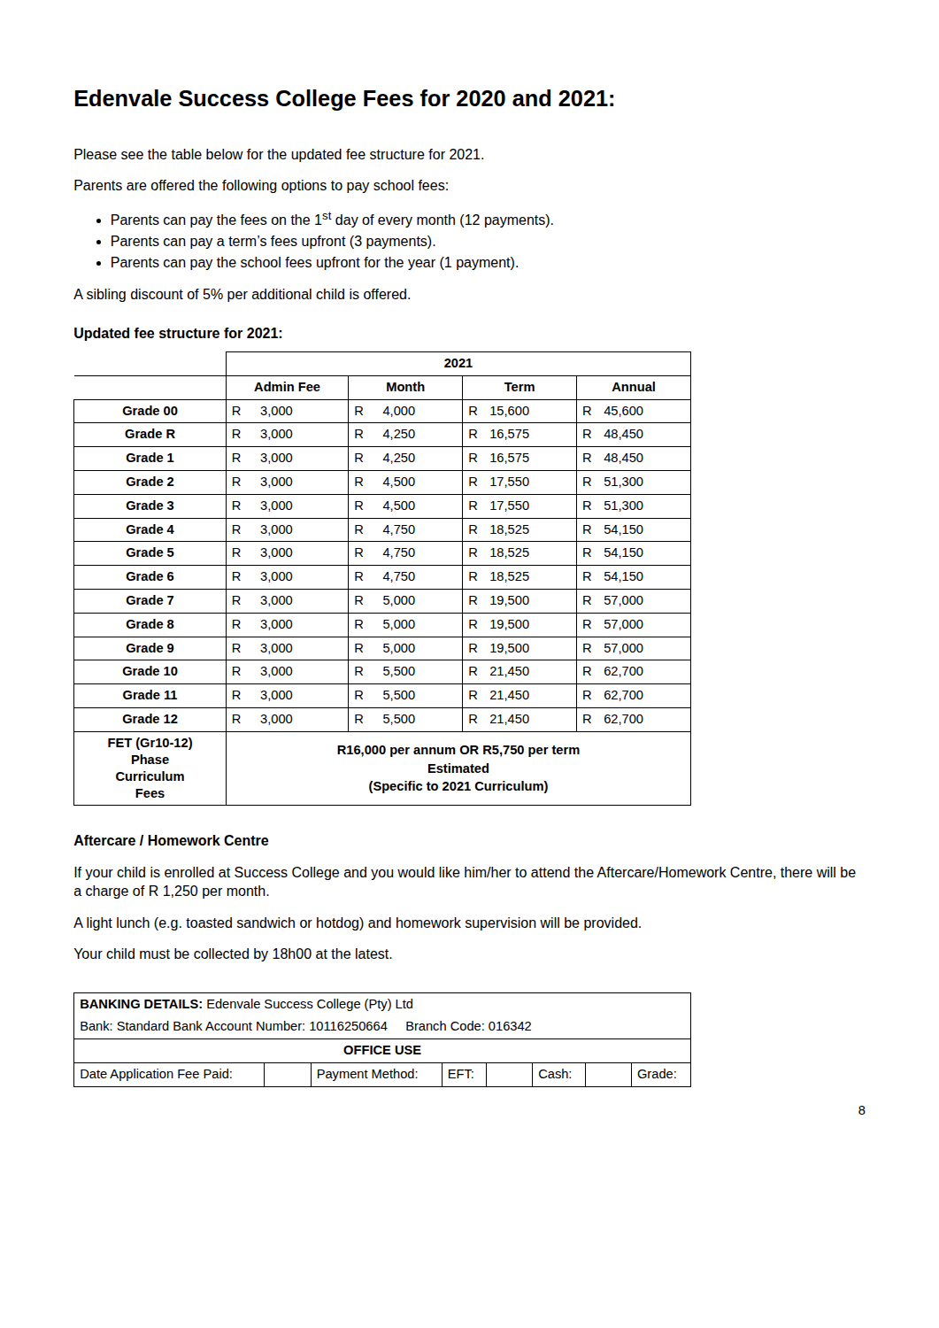Edenvale Success College Fees for 2020 and 2021:
Please see the table below for the updated fee structure for 2021.
Parents are offered the following options to pay school fees:
Parents can pay the fees on the 1st day of every month (12 payments).
Parents can pay a term’s fees upfront (3 payments).
Parents can pay the school fees upfront for the year (1 payment).
A sibling discount of 5% per additional child is offered.
Updated fee structure for 2021:
| | 2021 |
| --- | --- |
| | Admin Fee | Month | Term | Annual |
| Grade 00 | R 3,000 | R 4,000 | R 15,600 | R 45,600 |
| Grade R | R 3,000 | R 4,250 | R 16,575 | R 48,450 |
| Grade 1 | R 3,000 | R 4,250 | R 16,575 | R 48,450 |
| Grade 2 | R 3,000 | R 4,500 | R 17,550 | R 51,300 |
| Grade 3 | R 3,000 | R 4,500 | R 17,550 | R 51,300 |
| Grade 4 | R 3,000 | R 4,750 | R 18,525 | R 54,150 |
| Grade 5 | R 3,000 | R 4,750 | R 18,525 | R 54,150 |
| Grade 6 | R 3,000 | R 4,750 | R 18,525 | R 54,150 |
| Grade 7 | R 3,000 | R 5,000 | R 19,500 | R 57,000 |
| Grade 8 | R 3,000 | R 5,000 | R 19,500 | R 57,000 |
| Grade 9 | R 3,000 | R 5,000 | R 19,500 | R 57,000 |
| Grade 10 | R 3,000 | R 5,500 | R 21,450 | R 62,700 |
| Grade 11 | R 3,000 | R 5,500 | R 21,450 | R 62,700 |
| Grade 12 | R 3,000 | R 5,500 | R 21,450 | R 62,700 |
| FET (Gr10-12) Phase Curriculum Fees | R16,000 per annum OR R5,750 per term Estimated (Specific to 2021 Curriculum) |
Aftercare / Homework Centre
If your child is enrolled at Success College and you would like him/her to attend the Aftercare/Homework Centre, there will be a charge of R 1,250 per month.
A light lunch (e.g. toasted sandwich or hotdog) and homework supervision will be provided.
Your child must be collected by 18h00 at the latest.
| BANKING DETAILS: Edenvale Success College (Pty) Ltd |
| Bank: Standard Bank Account Number: 10116250664 Branch Code: 016342 |
| OFFICE USE |
| Date Application Fee Paid: | | Payment Method: | EFT: | | Cash: | | Grade: |
8